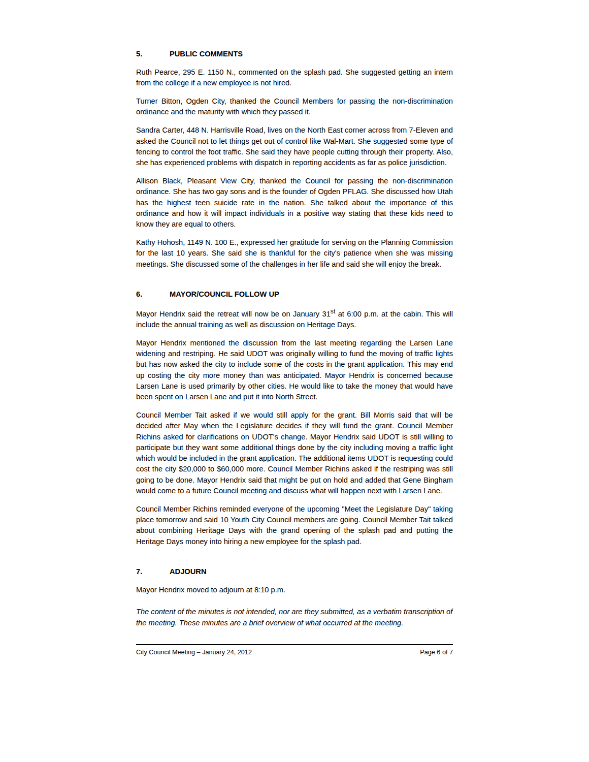5. PUBLIC COMMENTS
Ruth Pearce, 295 E. 1150 N., commented on the splash pad. She suggested getting an intern from the college if a new employee is not hired.
Turner Bitton, Ogden City, thanked the Council Members for passing the non-discrimination ordinance and the maturity with which they passed it.
Sandra Carter, 448 N. Harrisville Road, lives on the North East corner across from 7-Eleven and asked the Council not to let things get out of control like Wal-Mart. She suggested some type of fencing to control the foot traffic. She said they have people cutting through their property. Also, she has experienced problems with dispatch in reporting accidents as far as police jurisdiction.
Allison Black, Pleasant View City, thanked the Council for passing the non-discrimination ordinance. She has two gay sons and is the founder of Ogden PFLAG. She discussed how Utah has the highest teen suicide rate in the nation. She talked about the importance of this ordinance and how it will impact individuals in a positive way stating that these kids need to know they are equal to others.
Kathy Hohosh, 1149 N. 100 E., expressed her gratitude for serving on the Planning Commission for the last 10 years. She said she is thankful for the city's patience when she was missing meetings. She discussed some of the challenges in her life and said she will enjoy the break.
6. MAYOR/COUNCIL FOLLOW UP
Mayor Hendrix said the retreat will now be on January 31st at 6:00 p.m. at the cabin. This will include the annual training as well as discussion on Heritage Days.
Mayor Hendrix mentioned the discussion from the last meeting regarding the Larsen Lane widening and restriping. He said UDOT was originally willing to fund the moving of traffic lights but has now asked the city to include some of the costs in the grant application. This may end up costing the city more money than was anticipated. Mayor Hendrix is concerned because Larsen Lane is used primarily by other cities. He would like to take the money that would have been spent on Larsen Lane and put it into North Street.
Council Member Tait asked if we would still apply for the grant. Bill Morris said that will be decided after May when the Legislature decides if they will fund the grant. Council Member Richins asked for clarifications on UDOT's change. Mayor Hendrix said UDOT is still willing to participate but they want some additional things done by the city including moving a traffic light which would be included in the grant application. The additional items UDOT is requesting could cost the city $20,000 to $60,000 more. Council Member Richins asked if the restriping was still going to be done. Mayor Hendrix said that might be put on hold and added that Gene Bingham would come to a future Council meeting and discuss what will happen next with Larsen Lane.
Council Member Richins reminded everyone of the upcoming "Meet the Legislature Day" taking place tomorrow and said 10 Youth City Council members are going. Council Member Tait talked about combining Heritage Days with the grand opening of the splash pad and putting the Heritage Days money into hiring a new employee for the splash pad.
7. ADJOURN
Mayor Hendrix moved to adjourn at 8:10 p.m.
The content of the minutes is not intended, nor are they submitted, as a verbatim transcription of the meeting. These minutes are a brief overview of what occurred at the meeting.
City Council Meeting – January 24, 2012 Page 6 of 7